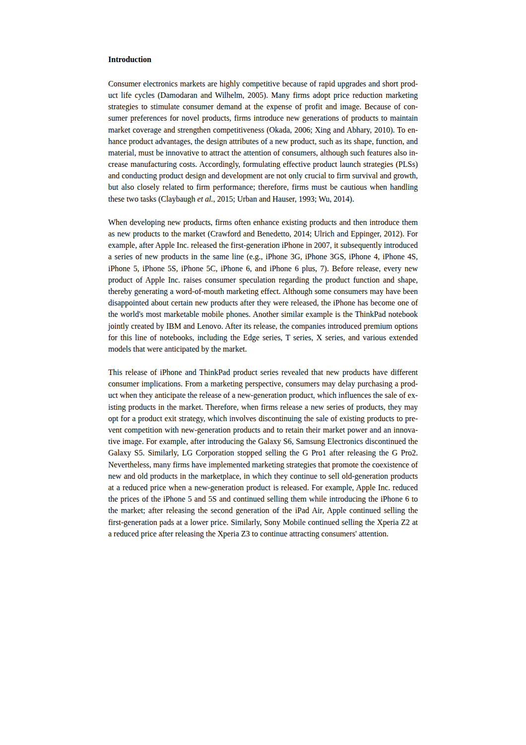Introduction
Consumer electronics markets are highly competitive because of rapid upgrades and short product life cycles (Damodaran and Wilhelm, 2005). Many firms adopt price reduction marketing strategies to stimulate consumer demand at the expense of profit and image. Because of consumer preferences for novel products, firms introduce new generations of products to maintain market coverage and strengthen competitiveness (Okada, 2006; Xing and Abhary, 2010). To enhance product advantages, the design attributes of a new product, such as its shape, function, and material, must be innovative to attract the attention of consumers, although such features also increase manufacturing costs. Accordingly, formulating effective product launch strategies (PLSs) and conducting product design and development are not only crucial to firm survival and growth, but also closely related to firm performance; therefore, firms must be cautious when handling these two tasks (Claybaugh et al., 2015; Urban and Hauser, 1993; Wu, 2014).
When developing new products, firms often enhance existing products and then introduce them as new products to the market (Crawford and Benedetto, 2014; Ulrich and Eppinger, 2012). For example, after Apple Inc. released the first-generation iPhone in 2007, it subsequently introduced a series of new products in the same line (e.g., iPhone 3G, iPhone 3GS, iPhone 4, iPhone 4S, iPhone 5, iPhone 5S, iPhone 5C, iPhone 6, and iPhone 6 plus, 7). Before release, every new product of Apple Inc. raises consumer speculation regarding the product function and shape, thereby generating a word-of-mouth marketing effect. Although some consumers may have been disappointed about certain new products after they were released, the iPhone has become one of the world's most marketable mobile phones. Another similar example is the ThinkPad notebook jointly created by IBM and Lenovo. After its release, the companies introduced premium options for this line of notebooks, including the Edge series, T series, X series, and various extended models that were anticipated by the market.
This release of iPhone and ThinkPad product series revealed that new products have different consumer implications. From a marketing perspective, consumers may delay purchasing a product when they anticipate the release of a new-generation product, which influences the sale of existing products in the market. Therefore, when firms release a new series of products, they may opt for a product exit strategy, which involves discontinuing the sale of existing products to prevent competition with new-generation products and to retain their market power and an innovative image. For example, after introducing the Galaxy S6, Samsung Electronics discontinued the Galaxy S5. Similarly, LG Corporation stopped selling the G Pro1 after releasing the G Pro2. Nevertheless, many firms have implemented marketing strategies that promote the coexistence of new and old products in the marketplace, in which they continue to sell old-generation products at a reduced price when a new-generation product is released. For example, Apple Inc. reduced the prices of the iPhone 5 and 5S and continued selling them while introducing the iPhone 6 to the market; after releasing the second generation of the iPad Air, Apple continued selling the first-generation pads at a lower price. Similarly, Sony Mobile continued selling the Xperia Z2 at a reduced price after releasing the Xperia Z3 to continue attracting consumers' attention.